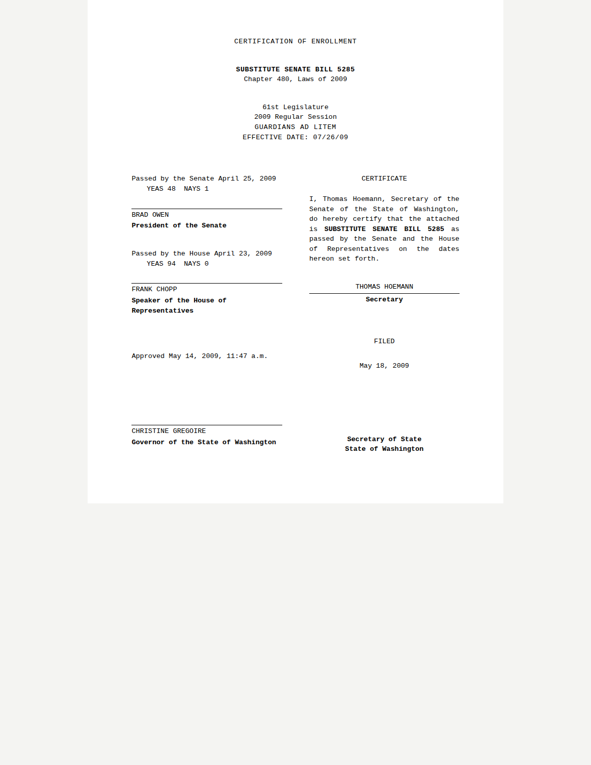CERTIFICATION OF ENROLLMENT
SUBSTITUTE SENATE BILL 5285
Chapter 480, Laws of 2009
61st Legislature
2009 Regular Session
GUARDIANS AD LITEM
EFFECTIVE DATE: 07/26/09
Passed by the Senate April 25, 2009
YEAS 48 NAYS 1
BRAD OWEN
President of the Senate
Passed by the House April 23, 2009
YEAS 94 NAYS 0
FRANK CHOPP
Speaker of the House of Representatives
Approved May 14, 2009, 11:47 a.m.
CHRISTINE GREGOIRE
Governor of the State of Washington
CERTIFICATE
I, Thomas Hoemann, Secretary of the Senate of the State of Washington, do hereby certify that the attached is SUBSTITUTE SENATE BILL 5285 as passed by the Senate and the House of Representatives on the dates hereon set forth.
THOMAS HOEMANN
Secretary
FILED
May 18, 2009
Secretary of State
State of Washington